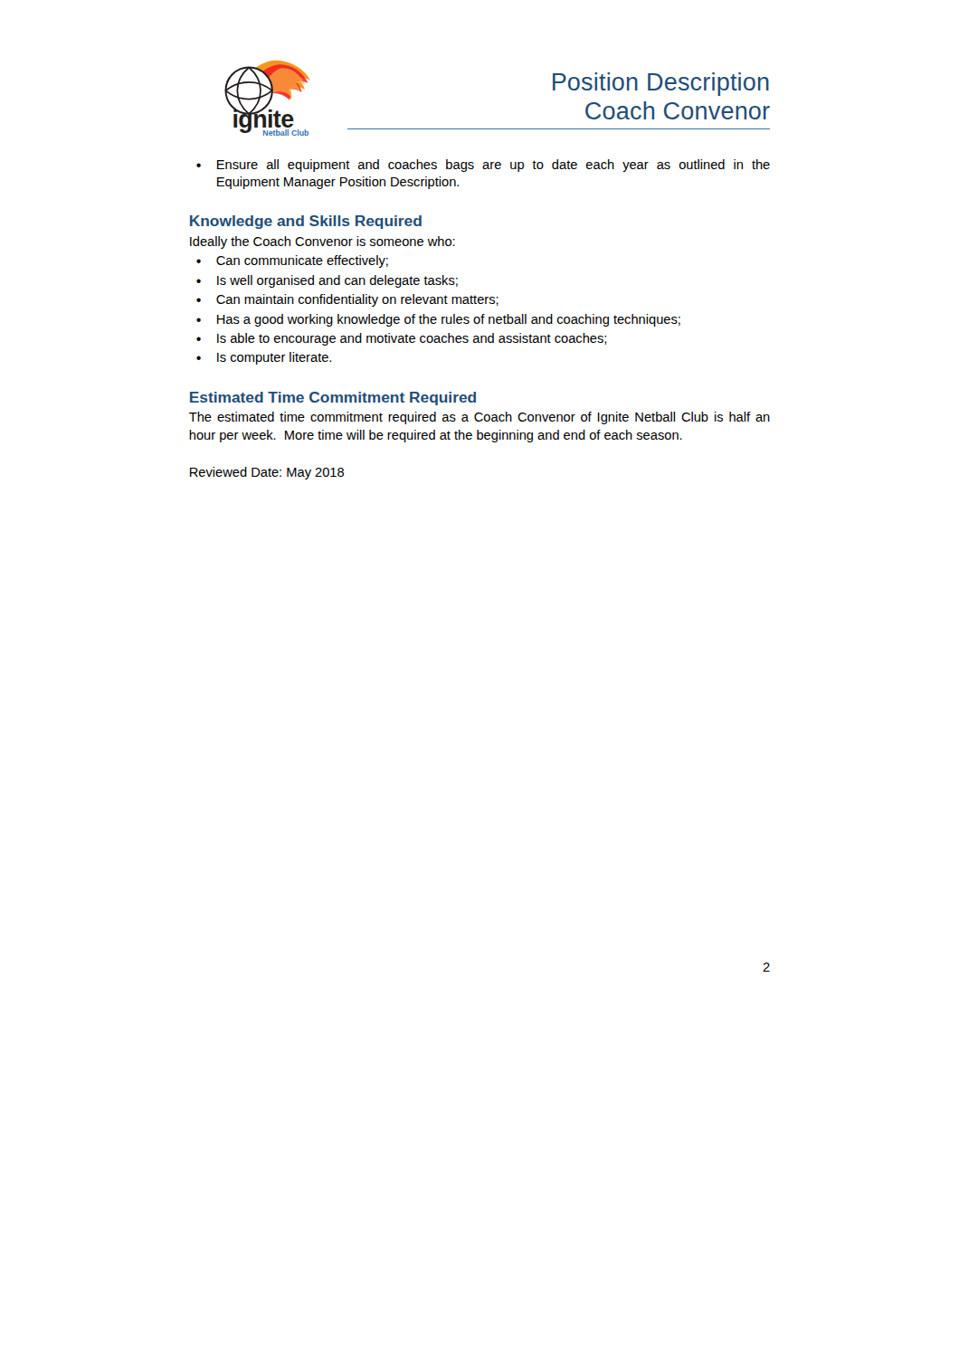ignite Netball Club
Position Description
Coach Convenor
Ensure all equipment and coaches bags are up to date each year as outlined in the Equipment Manager Position Description.
Knowledge and Skills Required
Ideally the Coach Convenor is someone who:
Can communicate effectively;
Is well organised and can delegate tasks;
Can maintain confidentiality on relevant matters;
Has a good working knowledge of the rules of netball and coaching techniques;
Is able to encourage and motivate coaches and assistant coaches;
Is computer literate.
Estimated Time Commitment Required
The estimated time commitment required as a Coach Convenor of Ignite Netball Club is half an hour per week. More time will be required at the beginning and end of each season.
Reviewed Date: May 2018
2